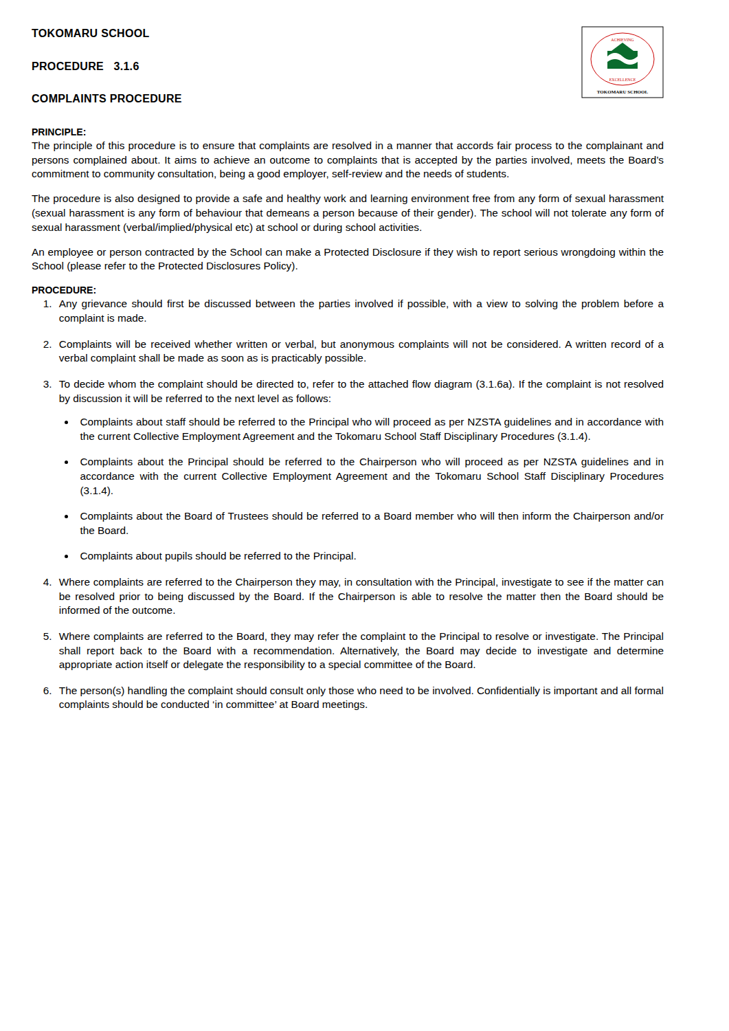ACHIEVING EXCELLENCE TOKOMARU SCHOOL
TOKOMARU SCHOOL
PROCEDURE 3.1.6
COMPLAINTS PROCEDURE
PRINCIPLE:
The principle of this procedure is to ensure that complaints are resolved in a manner that accords fair process to the complainant and persons complained about. It aims to achieve an outcome to complaints that is accepted by the parties involved, meets the Board’s commitment to community consultation, being a good employer, self-review and the needs of students.
The procedure is also designed to provide a safe and healthy work and learning environment free from any form of sexual harassment (sexual harassment is any form of behaviour that demeans a person because of their gender). The school will not tolerate any form of sexual harassment (verbal/implied/physical etc) at school or during school activities.
An employee or person contracted by the School can make a Protected Disclosure if they wish to report serious wrongdoing within the School (please refer to the Protected Disclosures Policy).
PROCEDURE:
Any grievance should first be discussed between the parties involved if possible, with a view to solving the problem before a complaint is made.
Complaints will be received whether written or verbal, but anonymous complaints will not be considered. A written record of a verbal complaint shall be made as soon as is practicably possible.
To decide whom the complaint should be directed to, refer to the attached flow diagram (3.1.6a). If the complaint is not resolved by discussion it will be referred to the next level as follows:
Complaints about staff should be referred to the Principal who will proceed as per NZSTA guidelines and in accordance with the current Collective Employment Agreement and the Tokomaru School Staff Disciplinary Procedures (3.1.4).
Complaints about the Principal should be referred to the Chairperson who will proceed as per NZSTA guidelines and in accordance with the current Collective Employment Agreement and the Tokomaru School Staff Disciplinary Procedures (3.1.4).
Complaints about the Board of Trustees should be referred to a Board member who will then inform the Chairperson and/or the Board.
Complaints about pupils should be referred to the Principal.
Where complaints are referred to the Chairperson they may, in consultation with the Principal, investigate to see if the matter can be resolved prior to being discussed by the Board. If the Chairperson is able to resolve the matter then the Board should be informed of the outcome.
Where complaints are referred to the Board, they may refer the complaint to the Principal to resolve or investigate. The Principal shall report back to the Board with a recommendation. Alternatively, the Board may decide to investigate and determine appropriate action itself or delegate the responsibility to a special committee of the Board.
The person(s) handling the complaint should consult only those who need to be involved. Confidentially is important and all formal complaints should be conducted ‘in committee’ at Board meetings.